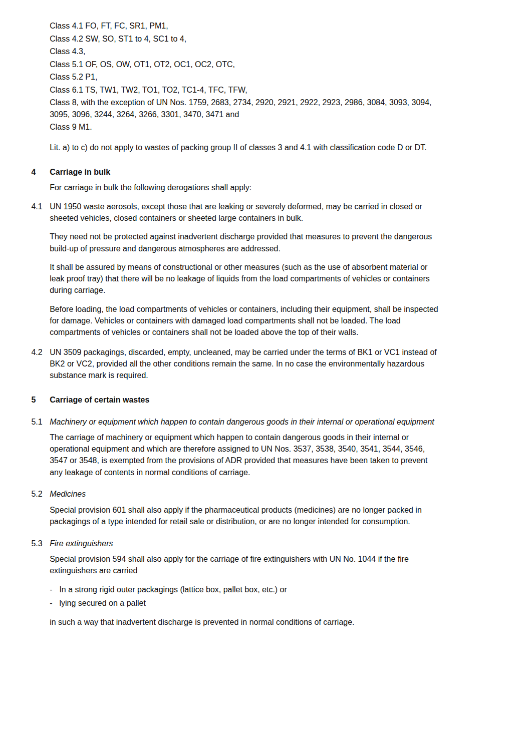Class 4.1 FO, FT, FC, SR1, PM1,
Class 4.2 SW, SO, ST1 to 4, SC1 to 4,
Class 4.3,
Class 5.1 OF, OS, OW, OT1, OT2, OC1, OC2, OTC,
Class 5.2 P1,
Class 6.1 TS, TW1, TW2, TO1, TO2, TC1-4, TFC, TFW,
Class 8, with the exception of UN Nos. 1759, 2683, 2734, 2920, 2921, 2922, 2923, 2986, 3084, 3093, 3094, 3095, 3096, 3244, 3264, 3266, 3301, 3470, 3471 and
Class 9 M1.
Lit. a) to c) do not apply to wastes of packing group II of classes 3 and 4.1 with classification code D or DT.
4 Carriage in bulk
For carriage in bulk the following derogations shall apply:
4.1
UN 1950 waste aerosols, except those that are leaking or severely deformed, may be carried in closed or sheeted vehicles, closed containers or sheeted large containers in bulk.
They need not be protected against inadvertent discharge provided that measures to prevent the dangerous build-up of pressure and dangerous atmospheres are addressed.
It shall be assured by means of constructional or other measures (such as the use of absorbent material or leak proof tray) that there will be no leakage of liquids from the load compartments of vehicles or containers during carriage.
Before loading, the load compartments of vehicles or containers, including their equipment, shall be inspected for damage. Vehicles or containers with damaged load compartments shall not be loaded. The load compartments of vehicles or containers shall not be loaded above the top of their walls.
4.2
UN 3509 packagings, discarded, empty, uncleaned, may be carried under the terms of BK1 or VC1 instead of BK2 or VC2, provided all the other conditions remain the same. In no case the environmentally hazardous substance mark is required.
5 Carriage of certain wastes
5.1 Machinery or equipment which happen to contain dangerous goods in their internal or operational equipment
The carriage of machinery or equipment which happen to contain dangerous goods in their internal or operational equipment and which are therefore assigned to UN Nos. 3537, 3538, 3540, 3541, 3544, 3546, 3547 or 3548, is exempted from the provisions of ADR provided that measures have been taken to prevent any leakage of contents in normal conditions of carriage.
5.2 Medicines
Special provision 601 shall also apply if the pharmaceutical products (medicines) are no longer packed in packagings of a type intended for retail sale or distribution, or are no longer intended for consumption.
5.3 Fire extinguishers
Special provision 594 shall also apply for the carriage of fire extinguishers with UN No. 1044 if the fire extinguishers are carried
In a strong rigid outer packagings (lattice box, pallet box, etc.) or
lying secured on a pallet
in such a way that inadvertent discharge is prevented in normal conditions of carriage.